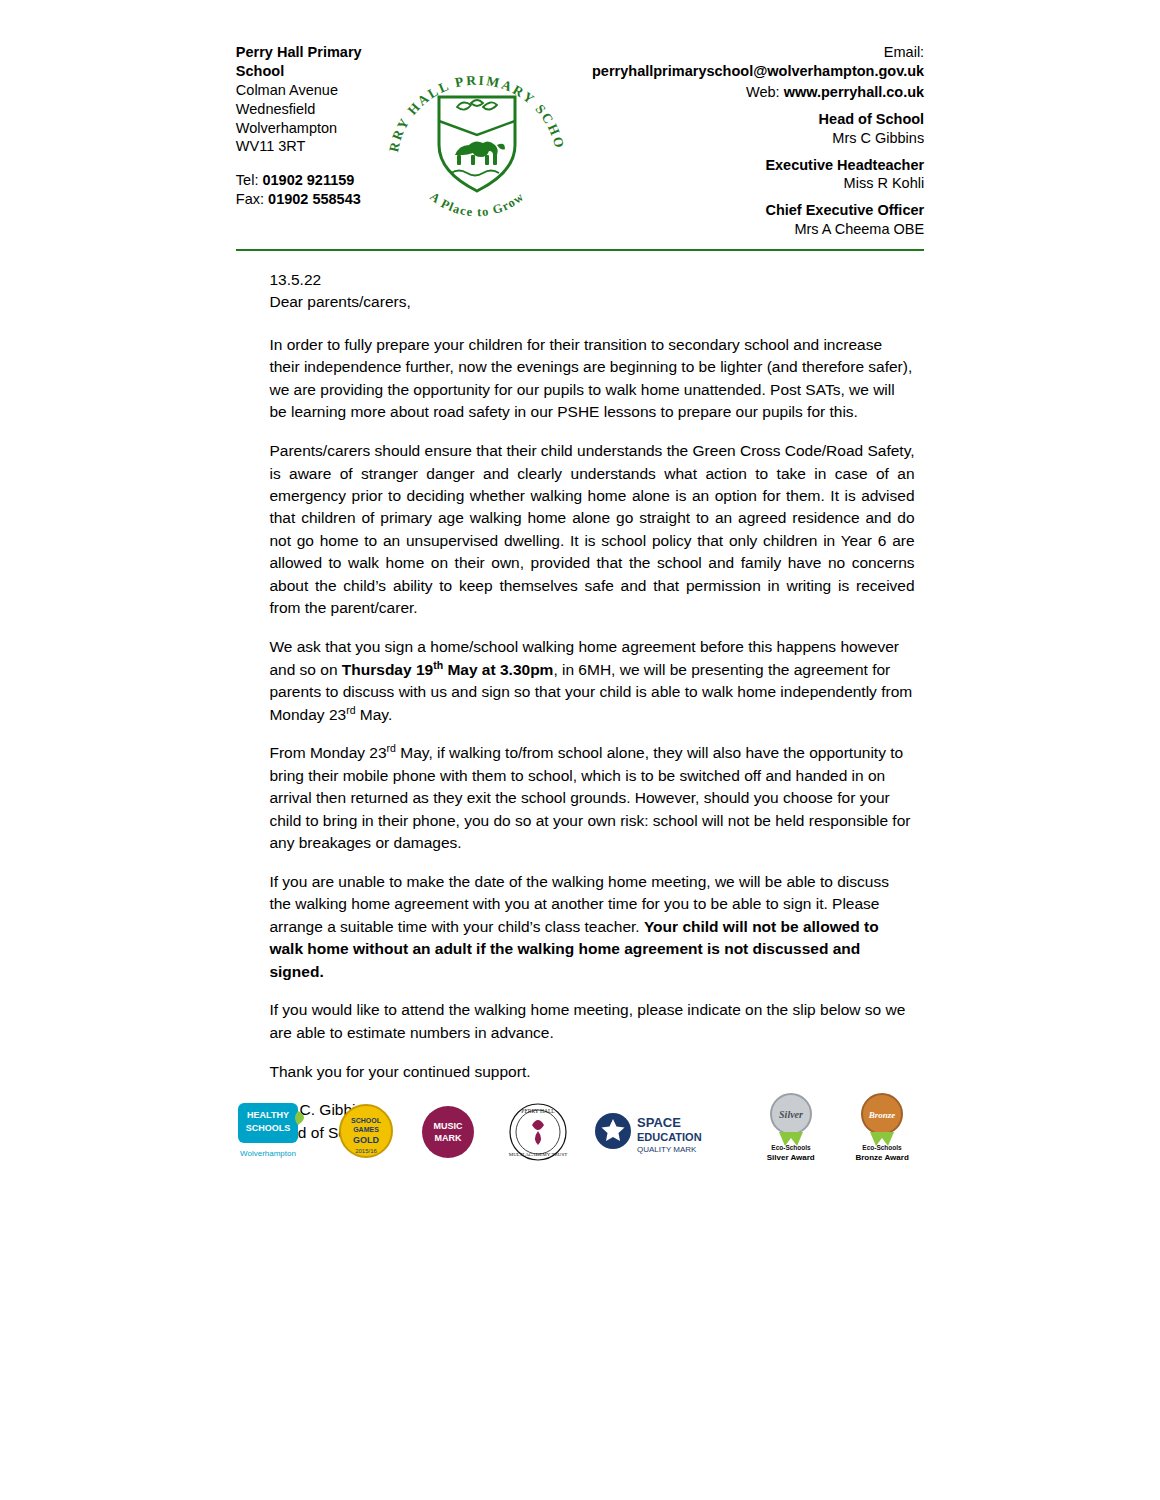Perry Hall Primary School
Colman Avenue
Wednesfield
Wolverhampton
WV11 3RT
Tel: 01902 921159
Fax: 01902 558543
PERRY HALL PRIMARY SCHOOL A Place to Grow
Email: perryhallprimaryschool@wolverhampton.gov.uk
Web: www.perryhall.co.uk
Head of School Mrs C Gibbins
Executive Headteacher Miss R Kohli
Chief Executive Officer Mrs A Cheema OBE
13.5.22
Dear parents/carers,
In order to fully prepare your children for their transition to secondary school and increase their independence further, now the evenings are beginning to be lighter (and therefore safer), we are providing the opportunity for our pupils to walk home unattended. Post SATs, we will be learning more about road safety in our PSHE lessons to prepare our pupils for this.
Parents/carers should ensure that their child understands the Green Cross Code/Road Safety, is aware of stranger danger and clearly understands what action to take in case of an emergency prior to deciding whether walking home alone is an option for them. It is advised that children of primary age walking home alone go straight to an agreed residence and do not go home to an unsupervised dwelling. It is school policy that only children in Year 6 are allowed to walk home on their own, provided that the school and family have no concerns about the child’s ability to keep themselves safe and that permission in writing is received from the parent/carer.
We ask that you sign a home/school walking home agreement before this happens however and so on Thursday 19th May at 3.30pm, in 6MH, we will be presenting the agreement for parents to discuss with us and sign so that your child is able to walk home independently from Monday 23rd May.
From Monday 23rd May, if walking to/from school alone, they will also have the opportunity to bring their mobile phone with them to school, which is to be switched off and handed in on arrival then returned as they exit the school grounds. However, should you choose for your child to bring in their phone, you do so at your own risk: school will not be held responsible for any breakages or damages.
If you are unable to make the date of the walking home meeting, we will be able to discuss the walking home agreement with you at another time for you to be able to sign it. Please arrange a suitable time with your child’s class teacher. Your child will not be allowed to walk home without an adult if the walking home agreement is not discussed and signed.
If you would like to attend the walking home meeting, please indicate on the slip below so we are able to estimate numbers in advance.
Thank you for your continued support.
Mrs C. Gibbins
Head of School
HEALTHY SCHOOLS Wolverhampton
SCHOOL GAMES GOLD 2015/16
MUSIC MARK
PERRY HALL MULTI ACADEMY TRUST
SPACE EDUCATION QUALITY MARK
Silver Eco-Schools
Silver Award
Bronze Eco-Schools
Bronze Award